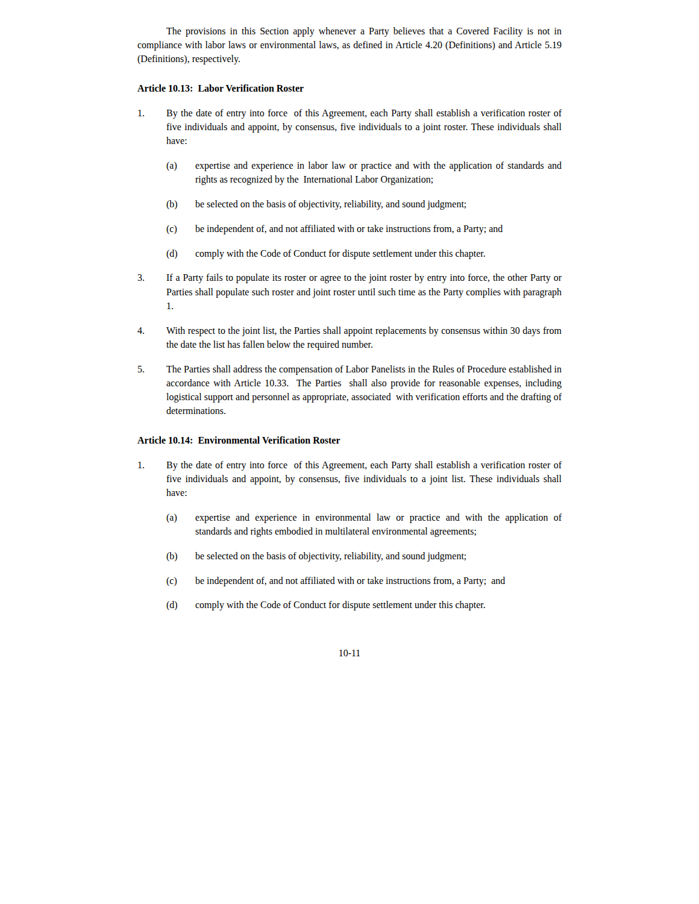The provisions in this Section apply whenever a Party believes that a Covered Facility is not in compliance with labor laws or environmental laws, as defined in Article 4.20 (Definitions) and Article 5.19 (Definitions), respectively.
Article 10.13: Labor Verification Roster
1. By the date of entry into force of this Agreement, each Party shall establish a verification roster of five individuals and appoint, by consensus, five individuals to a joint roster. These individuals shall have:
(a) expertise and experience in labor law or practice and with the application of standards and rights as recognized by the International Labor Organization;
(b) be selected on the basis of objectivity, reliability, and sound judgment;
(c) be independent of, and not affiliated with or take instructions from, a Party; and
(d) comply with the Code of Conduct for dispute settlement under this chapter.
3. If a Party fails to populate its roster or agree to the joint roster by entry into force, the other Party or Parties shall populate such roster and joint roster until such time as the Party complies with paragraph 1.
4. With respect to the joint list, the Parties shall appoint replacements by consensus within 30 days from the date the list has fallen below the required number.
5. The Parties shall address the compensation of Labor Panelists in the Rules of Procedure established in accordance with Article 10.33. The Parties shall also provide for reasonable expenses, including logistical support and personnel as appropriate, associated with verification efforts and the drafting of determinations.
Article 10.14: Environmental Verification Roster
1. By the date of entry into force of this Agreement, each Party shall establish a verification roster of five individuals and appoint, by consensus, five individuals to a joint list. These individuals shall have:
(a) expertise and experience in environmental law or practice and with the application of standards and rights embodied in multilateral environmental agreements;
(b) be selected on the basis of objectivity, reliability, and sound judgment;
(c) be independent of, and not affiliated with or take instructions from, a Party; and
(d) comply with the Code of Conduct for dispute settlement under this chapter.
10-11